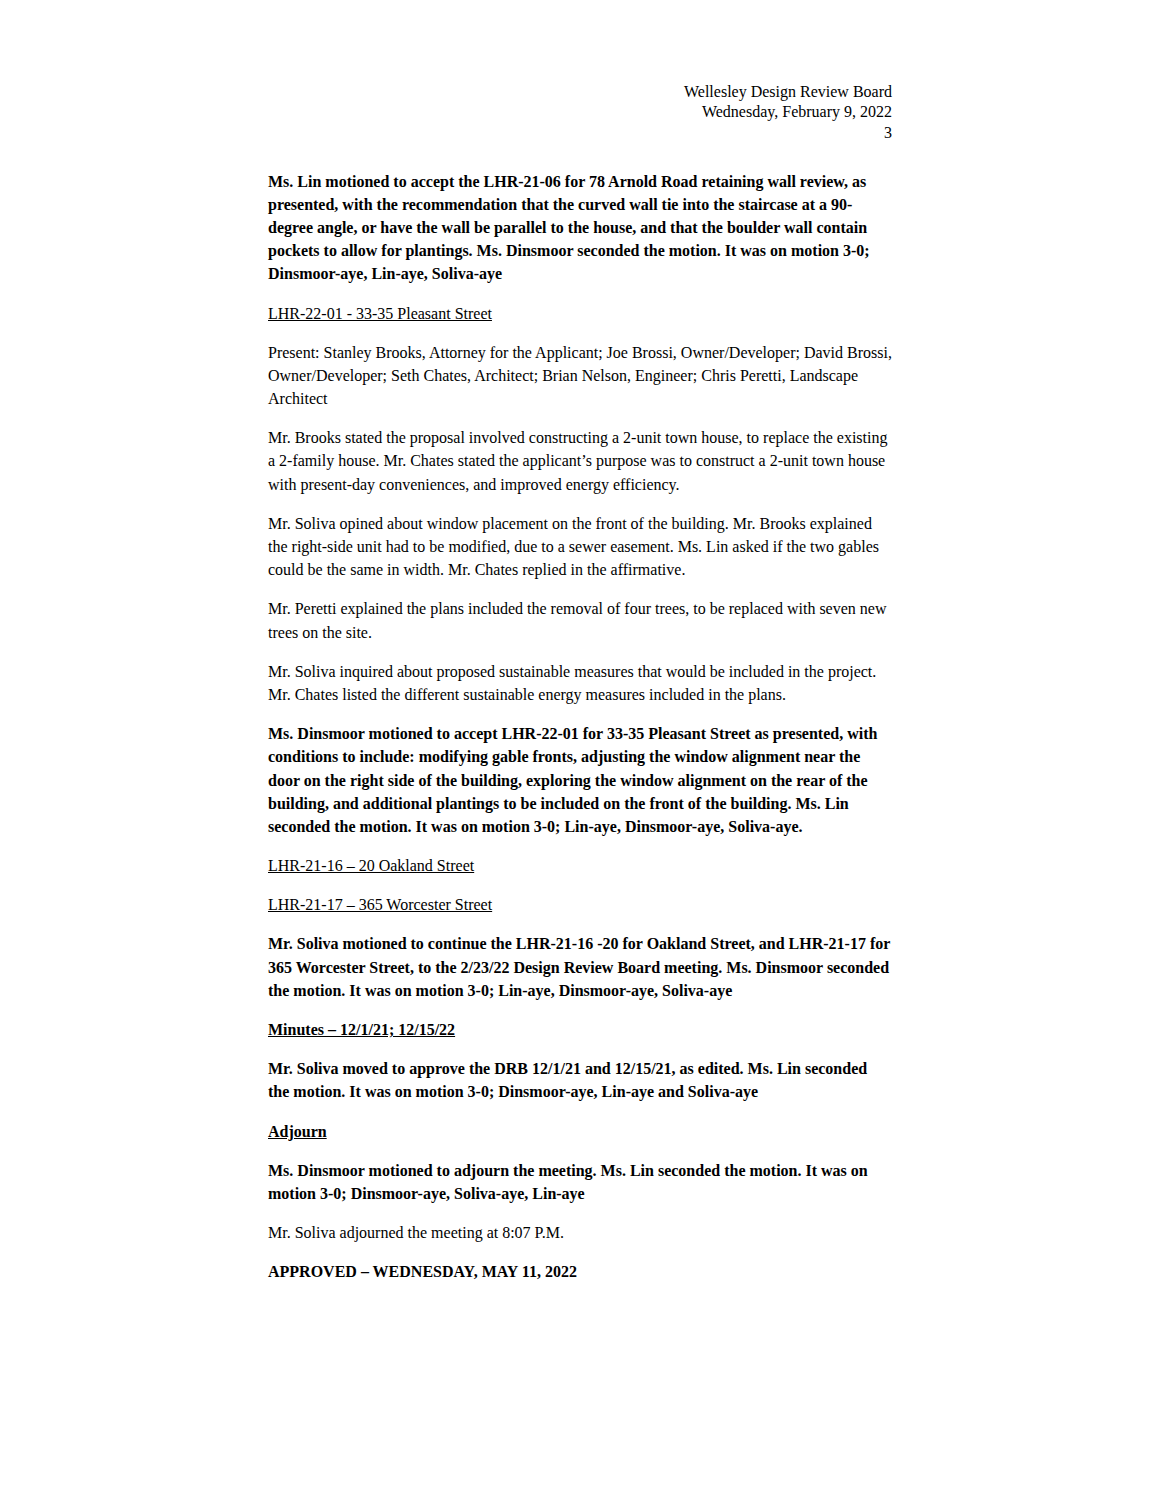Wellesley Design Review Board Wednesday, February 9, 2022 3
Ms. Lin motioned to accept the LHR-21-06 for 78 Arnold Road retaining wall review, as presented, with the recommendation that the curved wall tie into the staircase at a 90-degree angle, or have the wall be parallel to the house, and that the boulder wall contain pockets to allow for plantings. Ms. Dinsmoor seconded the motion. It was on motion 3-0; Dinsmoor-aye, Lin-aye, Soliva-aye
LHR-22-01 - 33-35 Pleasant Street
Present: Stanley Brooks, Attorney for the Applicant; Joe Brossi, Owner/Developer; David Brossi, Owner/Developer; Seth Chates, Architect; Brian Nelson, Engineer; Chris Peretti, Landscape Architect
Mr. Brooks stated the proposal involved constructing a 2-unit town house, to replace the existing a 2-family house. Mr. Chates stated the applicant’s purpose was to construct a 2-unit town house with present-day conveniences, and improved energy efficiency.
Mr. Soliva opined about window placement on the front of the building. Mr. Brooks explained the right-side unit had to be modified, due to a sewer easement. Ms. Lin asked if the two gables could be the same in width. Mr. Chates replied in the affirmative.
Mr. Peretti explained the plans included the removal of four trees, to be replaced with seven new trees on the site.
Mr. Soliva inquired about proposed sustainable measures that would be included in the project. Mr. Chates listed the different sustainable energy measures included in the plans.
Ms. Dinsmoor motioned to accept LHR-22-01 for 33-35 Pleasant Street as presented, with conditions to include: modifying gable fronts, adjusting the window alignment near the door on the right side of the building, exploring the window alignment on the rear of the building, and additional plantings to be included on the front of the building. Ms. Lin seconded the motion. It was on motion 3-0; Lin-aye, Dinsmoor-aye, Soliva-aye.
LHR-21-16 – 20 Oakland Street
LHR-21-17 – 365 Worcester Street
Mr. Soliva motioned to continue the LHR-21-16 -20 for Oakland Street, and LHR-21-17 for 365 Worcester Street, to the 2/23/22 Design Review Board meeting. Ms. Dinsmoor seconded the motion. It was on motion 3-0; Lin-aye, Dinsmoor-aye, Soliva-aye
Minutes – 12/1/21; 12/15/22
Mr. Soliva moved to approve the DRB 12/1/21 and 12/15/21, as edited. Ms. Lin seconded the motion. It was on motion 3-0; Dinsmoor-aye, Lin-aye and Soliva-aye
Adjourn
Ms. Dinsmoor motioned to adjourn the meeting. Ms. Lin seconded the motion. It was on motion 3-0; Dinsmoor-aye, Soliva-aye, Lin-aye
Mr. Soliva adjourned the meeting at 8:07 P.M.
APPROVED – WEDNESDAY, MAY 11, 2022